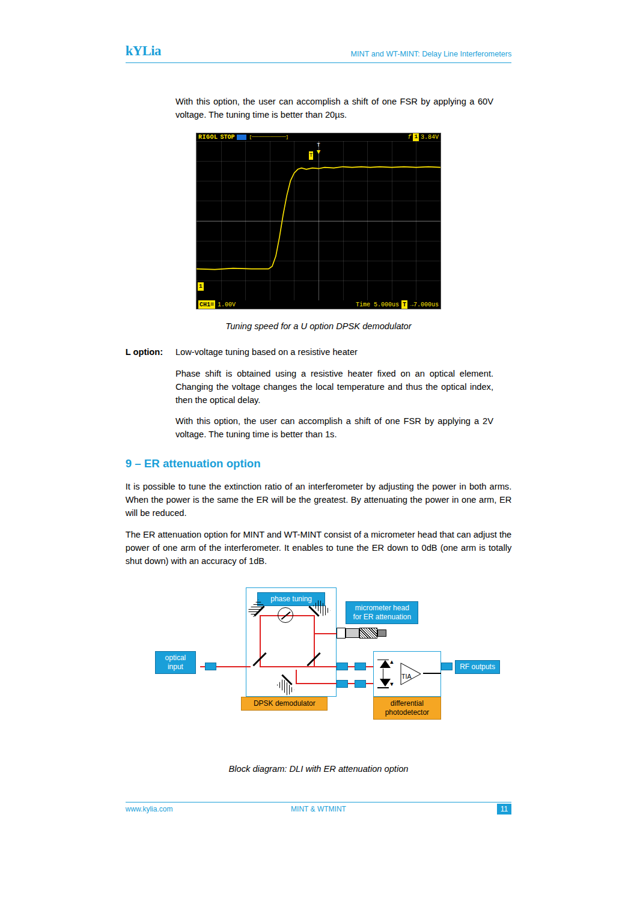kYLia
MINT and WT-MINT: Delay Line Interferometers
With this option, the user can accomplish a shift of one FSR by applying a 60V voltage. The tuning time is better than 20µs.
RIGOL STOP [~~~~~~~~~~~~~~~] f 1 3.84V
T
▼
T
1
CH1= 1.00V Time 5.000us T →7.000us
Tuning speed for a U option DPSK demodulator
L option:
Low-voltage tuning based on a resistive heater
Phase shift is obtained using a resistive heater fixed on an optical element. Changing the voltage changes the local temperature and thus the optical index, then the optical delay.
With this option, the user can accomplish a shift of one FSR by applying a 2V voltage. The tuning time is better than 1s.
9 – ER attenuation option
It is possible to tune the extinction ratio of an interferometer by adjusting the power in both arms. When the power is the same the ER will be the greatest. By attenuating the power in one arm, ER will be reduced.
The ER attenuation option for MINT and WT-MINT consist of a micrometer head that can adjust the power of one arm of the interferometer. It enables to tune the ER down to 0dB (one arm is totally shut down) with an accuracy of 1dB.
phase tuning
micrometer head
for ER attenuation
optical
input
DPSK demodulator
differential
photodetector
RF outputs
▲
▼
TIA
Block diagram: DLI with ER attenuation option
www.kylia.com
MINT & WTMINT
11